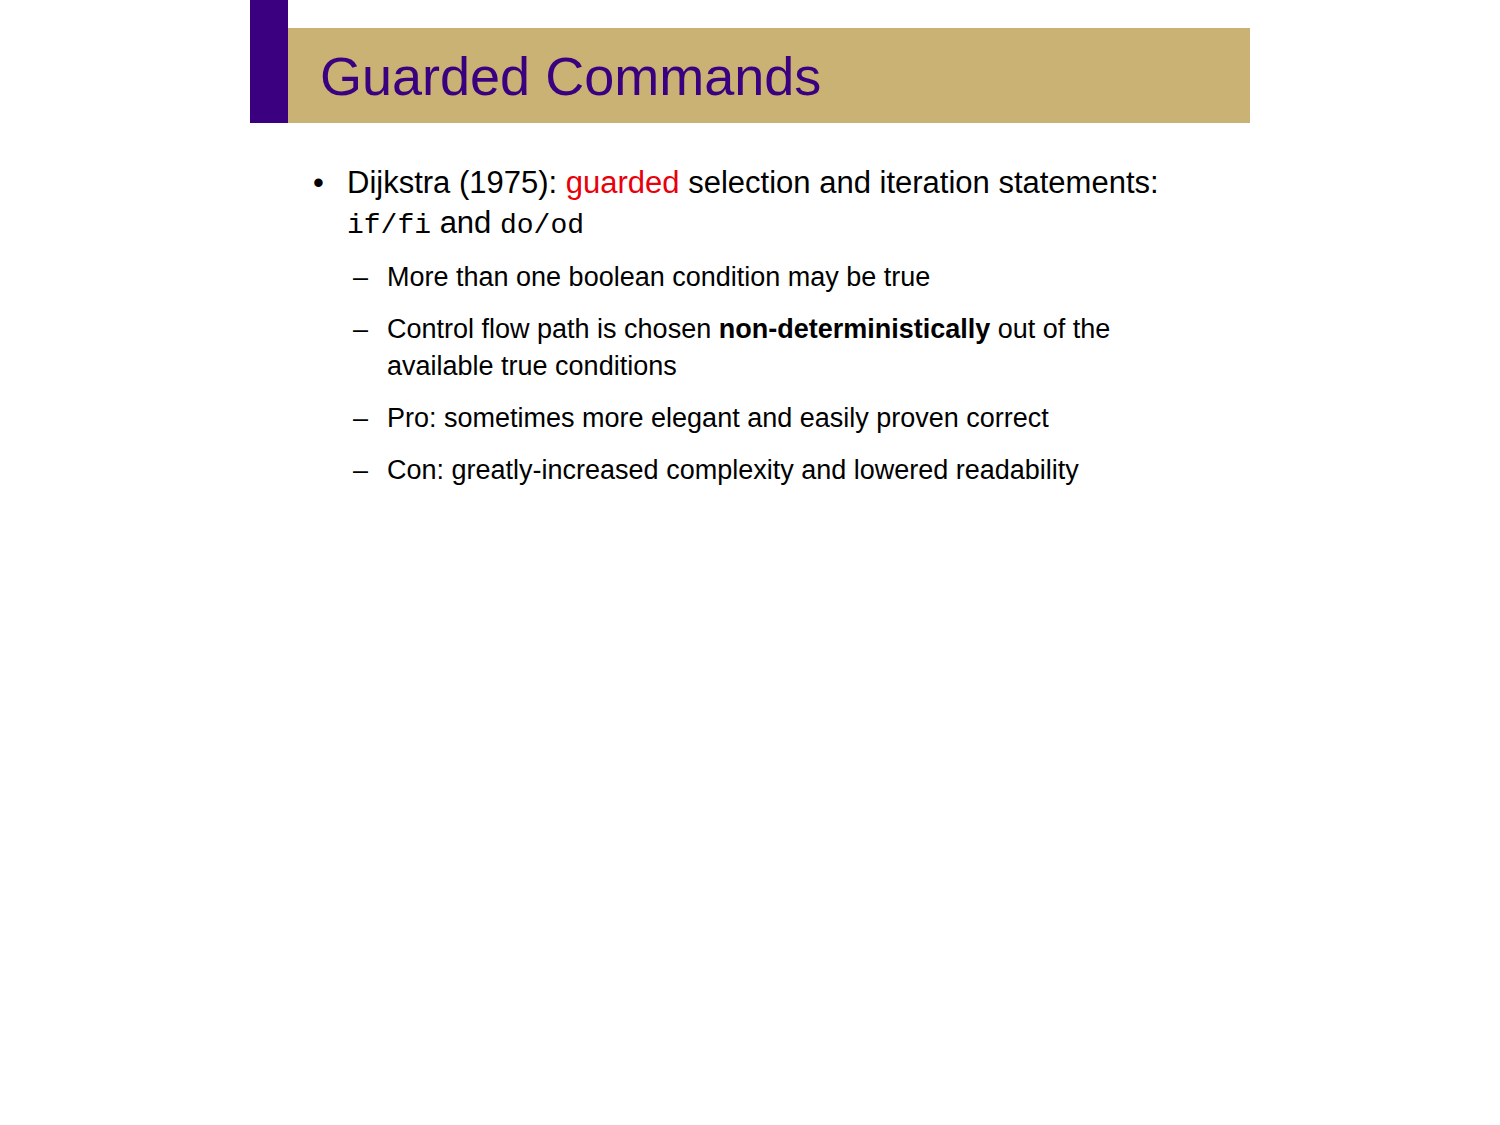Guarded Commands
Dijkstra (1975): guarded selection and iteration statements: if/fi and do/od
More than one boolean condition may be true
Control flow path is chosen non-deterministically out of the available true conditions
Pro: sometimes more elegant and easily proven correct
Con: greatly-increased complexity and lowered readability